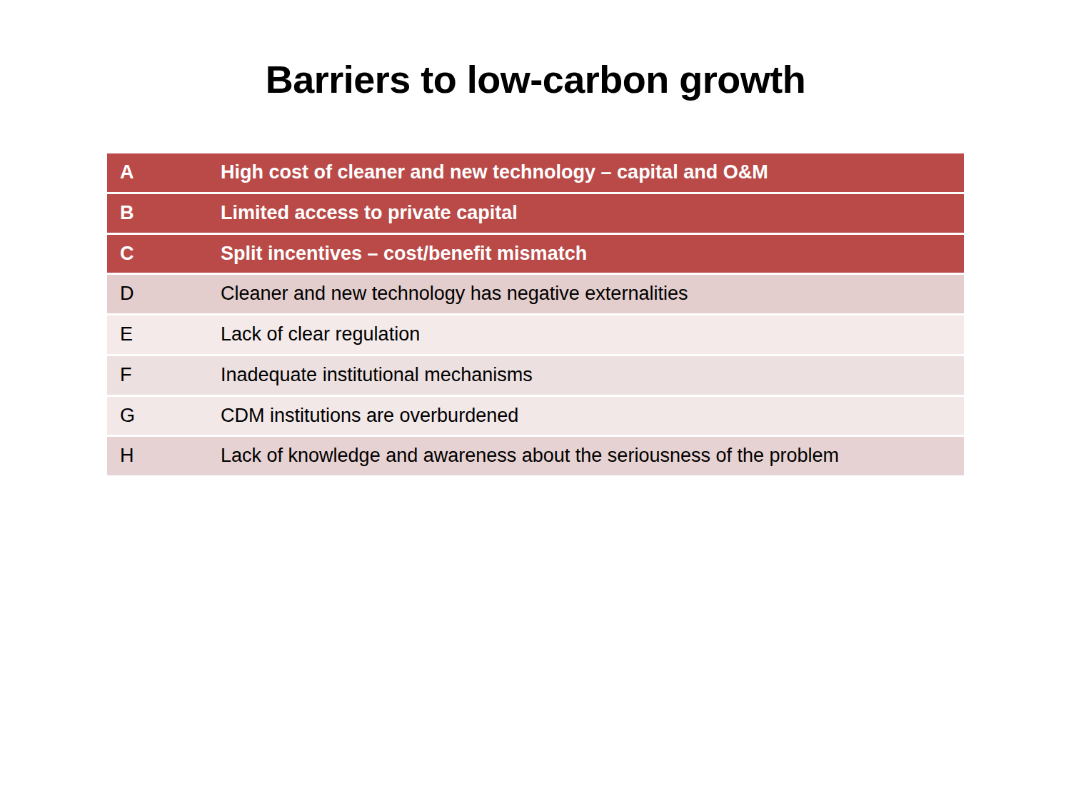Barriers to low-carbon growth
| A | High cost of cleaner and new technology – capital and O&M |
| B | Limited access to private capital |
| C | Split incentives – cost/benefit mismatch |
| D | Cleaner and new technology has negative externalities |
| E | Lack of clear regulation |
| F | Inadequate institutional mechanisms |
| G | CDM institutions are overburdened |
| H | Lack of knowledge and awareness about the seriousness of the problem |